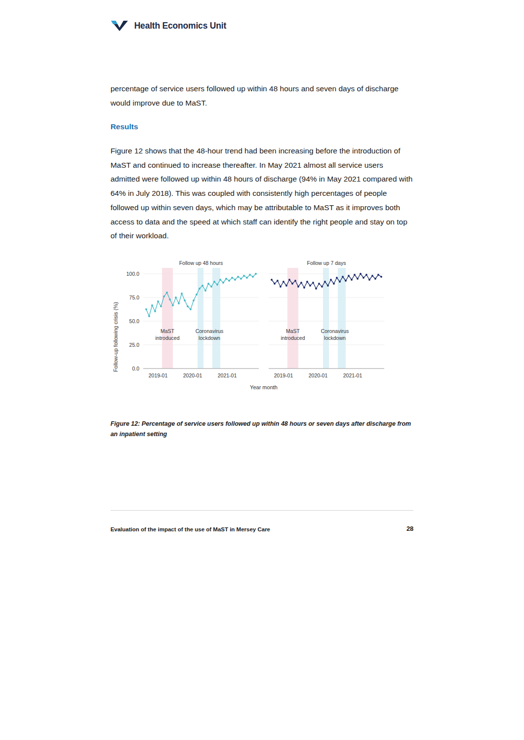Health Economics Unit
percentage of service users followed up within 48 hours and seven days of discharge would improve due to MaST.
Results
Figure 12 shows that the 48-hour trend had been increasing before the introduction of MaST and continued to increase thereafter. In May 2021 almost all service users admitted were followed up within 48 hours of discharge (94% in May 2021 compared with 64% in July 2018). This was coupled with consistently high percentages of people followed up within seven days, which may be attributable to MaST as it improves both access to data and the speed at which staff can identify the right people and stay on top of their workload.
Follow-up following crisis (%) 100.0 75.0 50.0 25.0 0.0 Follow up 48 hours 2019-01 2020-01 2021-01 MaST introduced Coronavirus lockdown Follow up 7 days 2019-01 2020-01 2021-01 MaST introduced Coronavirus lockdown Year month
Figure 12: Percentage of service users followed up within 48 hours or seven days after discharge from an inpatient setting
Evaluation of the impact of the use of MaST in Mersey Care
28